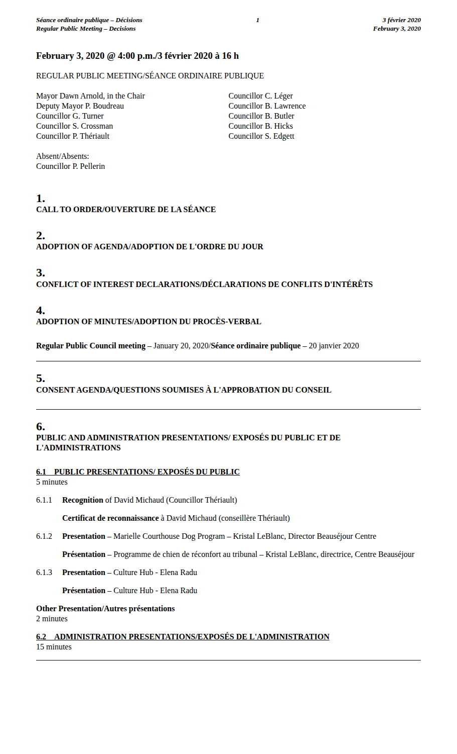Séance ordinaire publique – Décisions
Regular Public Meeting – Decisions
1
3 février 2020
February 3, 2020
February 3, 2020 @ 4:00 p.m./3 février 2020 à 16 h
REGULAR PUBLIC MEETING/SÉANCE ORDINAIRE PUBLIQUE
| Mayor Dawn Arnold, in the Chair | Councillor C. Léger |
| Deputy Mayor P. Boudreau | Councillor B. Lawrence |
| Councillor G. Turner | Councillor B. Butler |
| Councillor S. Crossman | Councillor B. Hicks |
| Councillor P. Thériault | Councillor S. Edgett |
Absent/Absents:
Councillor P. Pellerin
1.
CALL TO ORDER/OUVERTURE DE LA SÉANCE
2.
ADOPTION OF AGENDA/ADOPTION DE L'ORDRE DU JOUR
3.
CONFLICT OF INTEREST DECLARATIONS/DÉCLARATIONS DE CONFLITS D'INTÉRÊTS
4.
ADOPTION OF MINUTES/ADOPTION DU PROCÈS-VERBAL
Regular Public Council meeting – January 20, 2020/Séance ordinaire publique – 20 janvier 2020
5.
CONSENT AGENDA/QUESTIONS SOUMISES À L'APPROBATION DU CONSEIL
6.
PUBLIC AND ADMINISTRATION PRESENTATIONS/ EXPOSÉS DU PUBLIC ET DE L'ADMINISTRATIONS
6.1 PUBLIC PRESENTATIONS/ EXPOSÉS DU PUBLIC
5 minutes
6.1.1 Recognition of David Michaud (Councillor Thériault)
Certificat de reconnaissance à David Michaud (conseillère Thériault)
6.1.2 Presentation – Marielle Courthouse Dog Program – Kristal LeBlanc, Director Beauséjour Centre
Présentation – Programme de chien de réconfort au tribunal – Kristal LeBlanc, directrice, Centre Beauséjour
6.1.3 Presentation – Culture Hub - Elena Radu
Présentation – Culture Hub - Elena Radu
Other Presentation/Autres présentations
2 minutes
6.2 ADMINISTRATION PRESENTATIONS/EXPOSÉS DE L'ADMINISTRATION
15 minutes